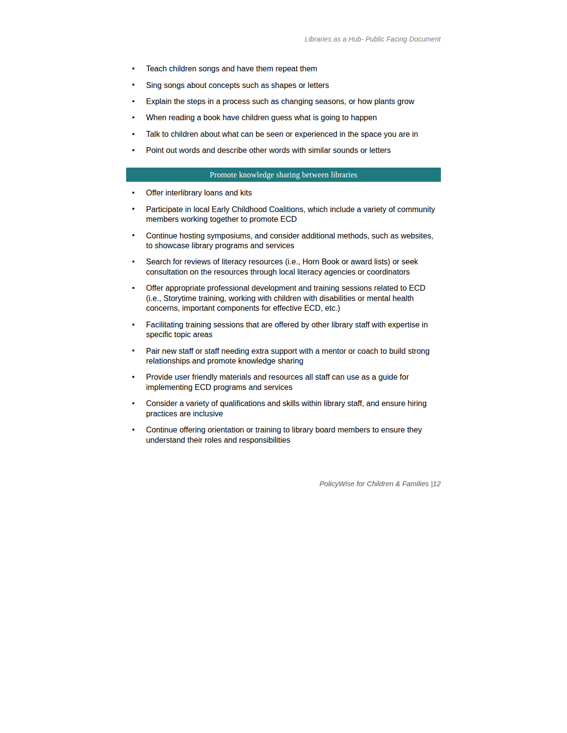Libraries as a Hub- Public Facing Document
Teach children songs and have them repeat them
Sing songs about concepts such as shapes or letters
Explain the steps in a process such as changing seasons, or how plants grow
When reading a book have children guess what is going to happen
Talk to children about what can be seen or experienced in the space you are in
Point out words and describe other words with similar sounds or letters
Promote knowledge sharing between libraries
Offer interlibrary loans and kits
Participate in local Early Childhood Coalitions, which include a variety of community members working together to promote ECD
Continue hosting symposiums, and consider additional methods, such as websites, to showcase library programs and services
Search for reviews of literacy resources (i.e., Horn Book or award lists) or seek consultation on the resources through local literacy agencies or coordinators
Offer appropriate professional development and training sessions related to ECD (i.e., Storytime training, working with children with disabilities or mental health concerns, important components for effective ECD, etc.)
Facilitating training sessions that are offered by other library staff with expertise in specific topic areas
Pair new staff or staff needing extra support with a mentor or coach to build strong relationships and promote knowledge sharing
Provide user friendly materials and resources all staff can use as a guide for implementing ECD programs and services
Consider a variety of qualifications and skills within library staff, and ensure hiring practices are inclusive
Continue offering orientation or training to library board members to ensure they understand their roles and responsibilities
PolicyWise for Children & Families |12